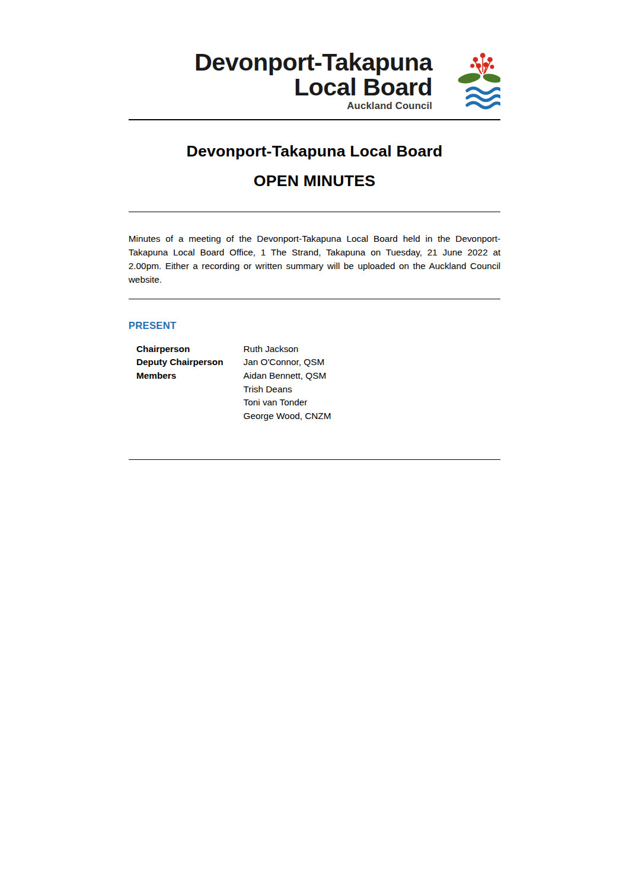Devonport-Takapuna
Local Board
Auckland Council
Devonport-Takapuna Local Board
OPEN MINUTES
Minutes of a meeting of the Devonport-Takapuna Local Board held in the Devonport-Takapuna Local Board Office, 1 The Strand, Takapuna on Tuesday, 21 June 2022 at 2.00pm. Either a recording or written summary will be uploaded on the Auckland Council website.
PRESENT
| Chairperson | Ruth Jackson |
| Deputy Chairperson | Jan O'Connor, QSM |
| Members | Aidan Bennett, QSM |
| | Trish Deans |
| | Toni van Tonder |
| | George Wood, CNZM |